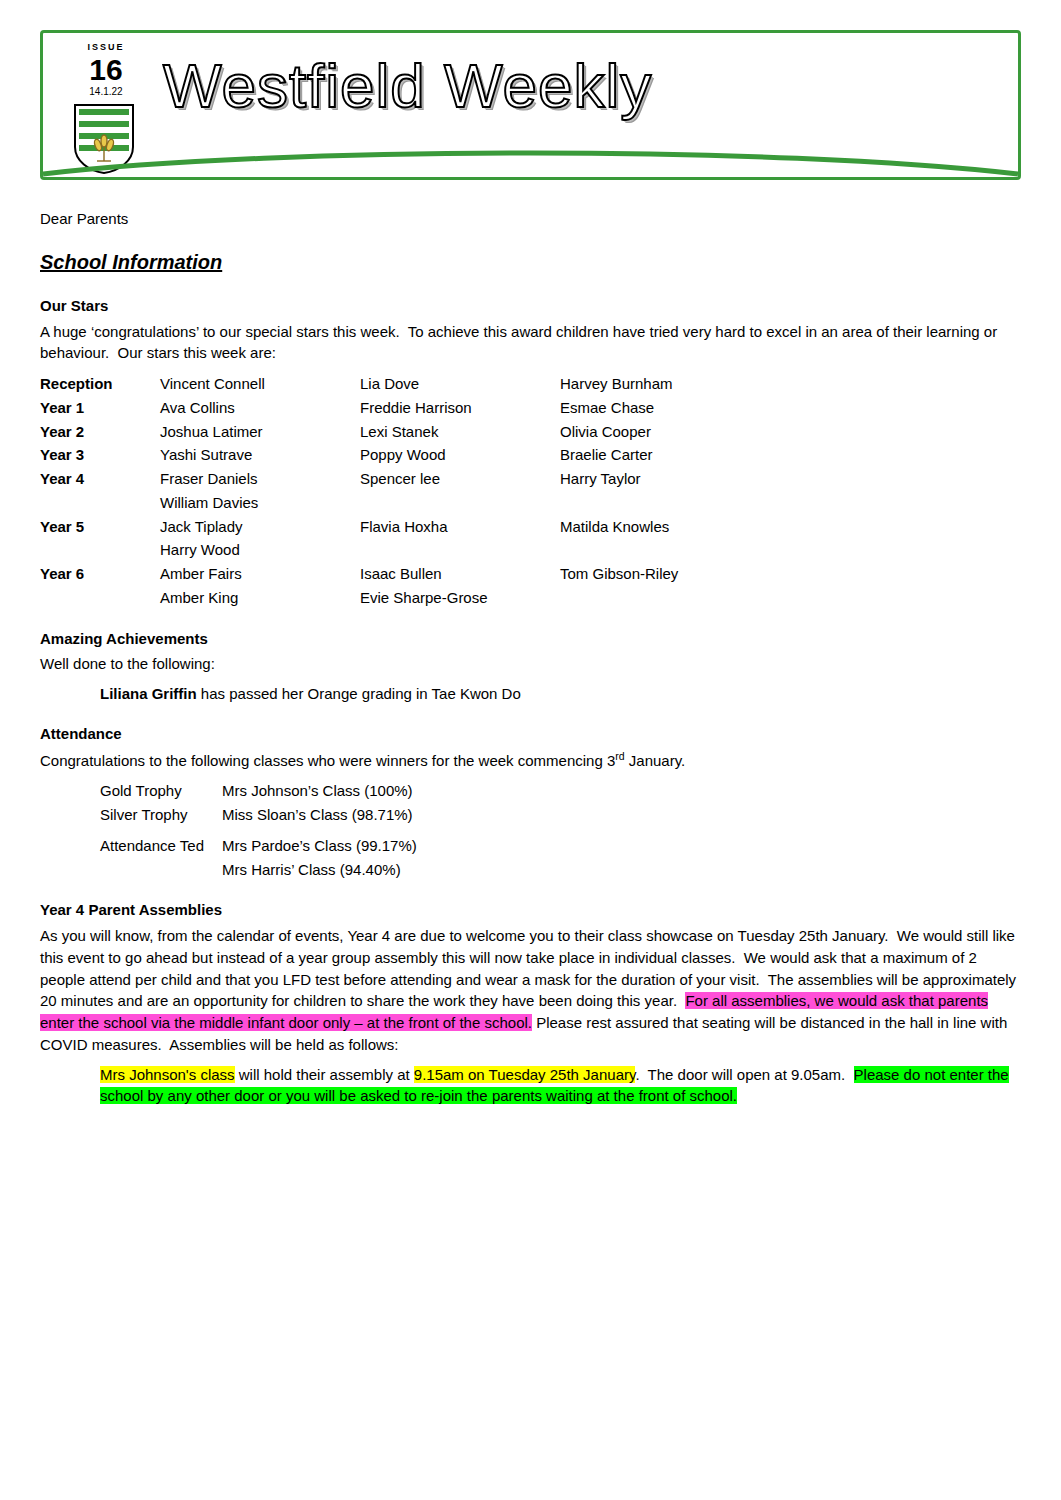ISSUE
16
14.1.22
Westfield Weekly
Dear Parents
School Information
Our Stars
A huge ‘congratulations’ to our special stars this week. To achieve this award children have tried very hard to excel in an area of their learning or behaviour. Our stars this week are:
| Reception | Vincent Connell | Lia Dove | Harvey Burnham |
| Year 1 | Ava Collins | Freddie Harrison | Esmae Chase |
| Year 2 | Joshua Latimer | Lexi Stanek | Olivia Cooper |
| Year 3 | Yashi Sutrave | Poppy Wood | Braelie Carter |
| Year 4 | Fraser Daniels | Spencer lee | Harry Taylor |
| | William Davies | | |
| Year 5 | Jack Tiplady | Flavia Hoxha | Matilda Knowles |
| | Harry Wood | | |
| Year 6 | Amber Fairs | Isaac Bullen | Tom Gibson-Riley |
| | Amber King | Evie Sharpe-Grose | |
Amazing Achievements
Well done to the following:
Liliana Griffin has passed her Orange grading in Tae Kwon Do
Attendance
Congratulations to the following classes who were winners for the week commencing 3rd January.
| Gold Trophy | Mrs Johnson’s Class (100%) |
| Silver Trophy | Miss Sloan’s Class (98.71%) |
| Attendance Ted | Mrs Pardoe’s Class (99.17%) |
| | Mrs Harris’ Class (94.40%) |
Year 4 Parent Assemblies
As you will know, from the calendar of events, Year 4 are due to welcome you to their class showcase on Tuesday 25th January. We would still like this event to go ahead but instead of a year group assembly this will now take place in individual classes. We would ask that a maximum of 2 people attend per child and that you LFD test before attending and wear a mask for the duration of your visit. The assemblies will be approximately 20 minutes and are an opportunity for children to share the work they have been doing this year. For all assemblies, we would ask that parents enter the school via the middle infant door only – at the front of the school. Please rest assured that seating will be distanced in the hall in line with COVID measures. Assemblies will be held as follows:
Mrs Johnson's class will hold their assembly at 9.15am on Tuesday 25th January. The door will open at 9.05am. Please do not enter the school by any other door or you will be asked to re-join the parents waiting at the front of school.